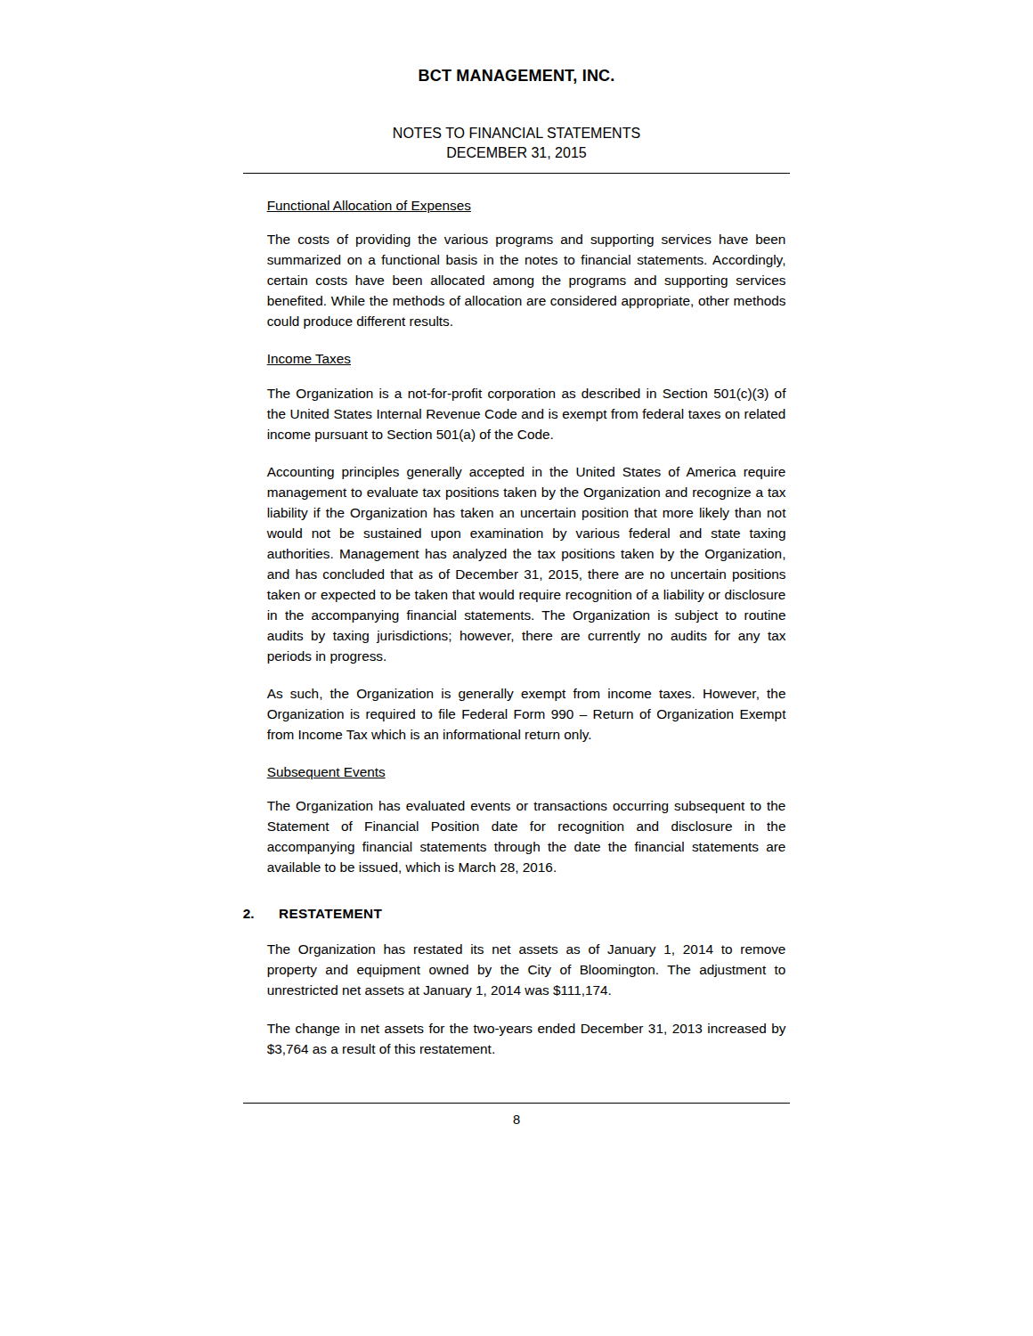BCT MANAGEMENT, INC.
NOTES TO FINANCIAL STATEMENTS
DECEMBER 31, 2015
Functional Allocation of Expenses
The costs of providing the various programs and supporting services have been summarized on a functional basis in the notes to financial statements. Accordingly, certain costs have been allocated among the programs and supporting services benefited. While the methods of allocation are considered appropriate, other methods could produce different results.
Income Taxes
The Organization is a not-for-profit corporation as described in Section 501(c)(3) of the United States Internal Revenue Code and is exempt from federal taxes on related income pursuant to Section 501(a) of the Code.
Accounting principles generally accepted in the United States of America require management to evaluate tax positions taken by the Organization and recognize a tax liability if the Organization has taken an uncertain position that more likely than not would not be sustained upon examination by various federal and state taxing authorities. Management has analyzed the tax positions taken by the Organization, and has concluded that as of December 31, 2015, there are no uncertain positions taken or expected to be taken that would require recognition of a liability or disclosure in the accompanying financial statements. The Organization is subject to routine audits by taxing jurisdictions; however, there are currently no audits for any tax periods in progress.
As such, the Organization is generally exempt from income taxes. However, the Organization is required to file Federal Form 990 – Return of Organization Exempt from Income Tax which is an informational return only.
Subsequent Events
The Organization has evaluated events or transactions occurring subsequent to the Statement of Financial Position date for recognition and disclosure in the accompanying financial statements through the date the financial statements are available to be issued, which is March 28, 2016.
2. RESTATEMENT
The Organization has restated its net assets as of January 1, 2014 to remove property and equipment owned by the City of Bloomington. The adjustment to unrestricted net assets at January 1, 2014 was $111,174.
The change in net assets for the two-years ended December 31, 2013 increased by $3,764 as a result of this restatement.
8